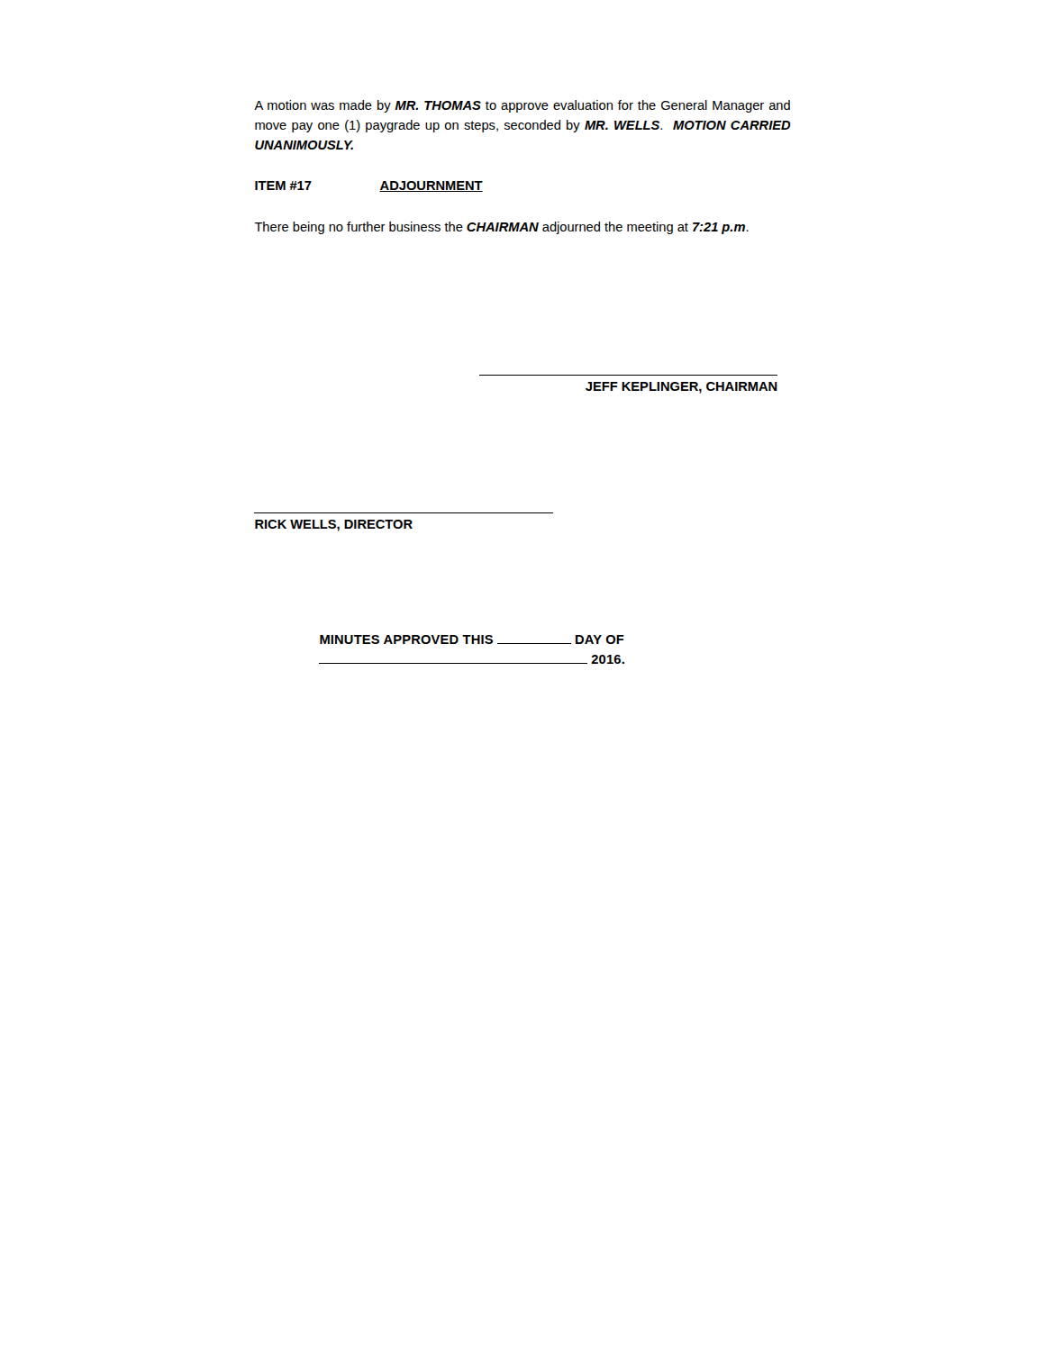A motion was made by MR. THOMAS to approve evaluation for the General Manager and move pay one (1) paygrade up on steps, seconded by MR. WELLS. MOTION CARRIED UNANIMOUSLY.
ITEM #17 ADJOURNMENT
There being no further business the CHAIRMAN adjourned the meeting at 7:21 p.m.
JEFF KEPLINGER, CHAIRMAN
RICK WELLS, DIRECTOR
MINUTES APPROVED THIS DAY OF 2016.